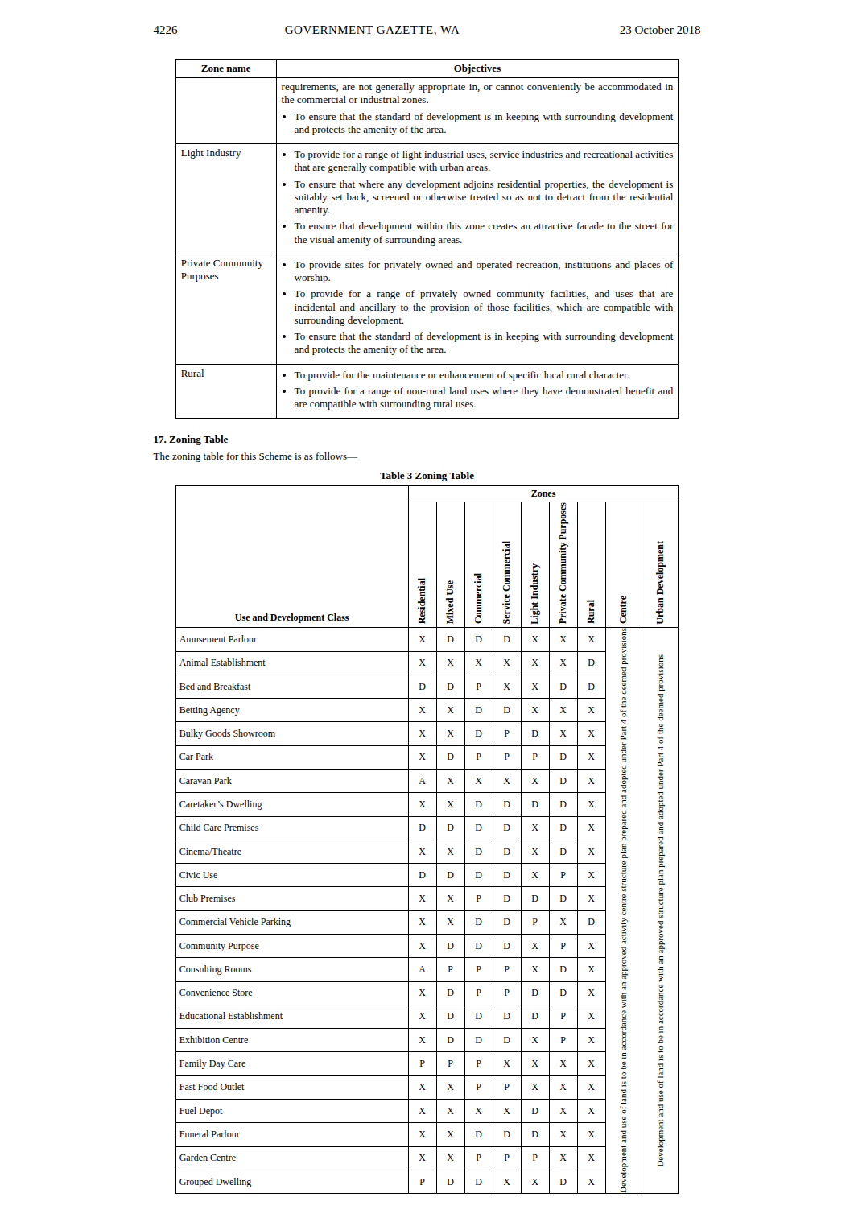4226
GOVERNMENT GAZETTE, WA
23 October 2018
| Zone name | Objectives |
| --- | --- |
| | requirements, are not generally appropriate in, or cannot conveniently be accommodated in the commercial or industrial zones. To ensure that the standard of development is in keeping with surrounding development and protects the amenity of the area. |
| Light Industry | To provide for a range of light industrial uses, service industries and recreational activities that are generally compatible with urban areas. To ensure that where any development adjoins residential properties, the development is suitably set back, screened or otherwise treated so as not to detract from the residential amenity. To ensure that development within this zone creates an attractive facade to the street for the visual amenity of surrounding areas. |
| Private Community Purposes | To provide sites for privately owned and operated recreation, institutions and places of worship. To provide for a range of privately owned community facilities, and uses that are incidental and ancillary to the provision of those facilities, which are compatible with surrounding development. To ensure that the standard of development is in keeping with surrounding development and protects the amenity of the area. |
| Rural | To provide for the maintenance or enhancement of specific local rural character. To provide for a range of non-rural land uses where they have demonstrated benefit and are compatible with surrounding rural uses. |
17. Zoning Table
The zoning table for this Scheme is as follows—
Table 3 Zoning Table
| Use and Development Class | Zones |
| --- | --- |
| Residential | Mixed Use | Commercial | Service Commercial | Light Industry | Private Community Purposes | Rural | Centre | Urban Development |
| Amusement Parlour | X | D | D | D | X | X | X | Development and use of land is to be in accordance with an approved activity centre structure plan prepared and adopted under Part 4 of the deemed provisions | Development and use of land is to be in accordance with an approved structure plan prepared and adopted under Part 4 of the deemed provisions |
| Animal Establishment | X | X | X | X | X | X | D |
| Bed and Breakfast | D | D | P | X | X | D | D |
| Betting Agency | X | X | D | D | X | X | X |
| Bulky Goods Showroom | X | X | D | P | D | X | X |
| Car Park | X | D | P | P | P | D | X |
| Caravan Park | A | X | X | X | X | D | X |
| Caretaker’s Dwelling | X | X | D | D | D | D | X |
| Child Care Premises | D | D | D | D | X | D | X |
| Cinema/Theatre | X | X | D | D | X | D | X |
| Civic Use | D | D | D | D | X | P | X |
| Club Premises | X | X | P | D | D | D | X |
| Commercial Vehicle Parking | X | X | D | D | P | X | D |
| Community Purpose | X | D | D | D | X | P | X |
| Consulting Rooms | A | P | P | P | X | D | X |
| Convenience Store | X | D | P | P | D | D | X |
| Educational Establishment | X | D | D | D | D | P | X |
| Exhibition Centre | X | D | D | D | X | P | X |
| Family Day Care | P | P | P | X | X | X | X |
| Fast Food Outlet | X | X | P | P | X | X | X |
| Fuel Depot | X | X | X | X | D | X | X |
| Funeral Parlour | X | X | D | D | D | X | X |
| Garden Centre | X | X | P | P | P | X | X |
| Grouped Dwelling | P | D | D | X | X | D | X |